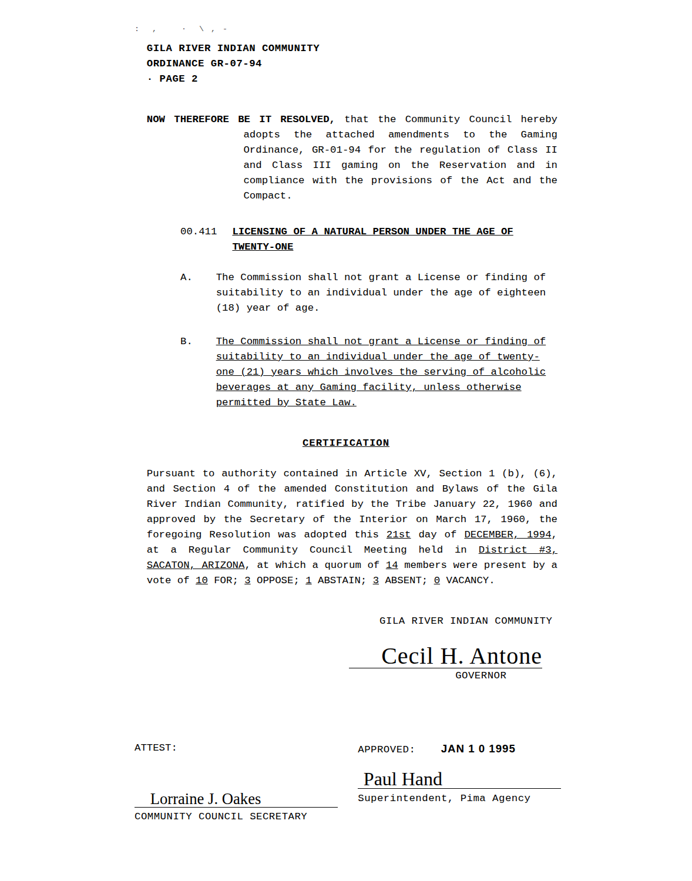: , · \ , -
GILA RIVER INDIAN COMMUNITY
ORDINANCE GR-07-94
· PAGE 2
NOW THEREFORE BE IT RESOLVED, that the Community Council hereby adopts the attached amendments to the Gaming Ordinance, GR-01-94 for the regulation of Class II and Class III gaming on the Reservation and in compliance with the provisions of the Act and the Compact.
00.411 LICENSING OF A NATURAL PERSON UNDER THE AGE OF TWENTY-ONE
A. The Commission shall not grant a License or finding of suitability to an individual under the age of eighteen (18) year of age.
B. The Commission shall not grant a License or finding of suitability to an individual under the age of twenty-one (21) years which involves the serving of alcoholic beverages at any Gaming facility, unless otherwise permitted by State Law.
CERTIFICATION
Pursuant to authority contained in Article XV, Section 1 (b), (6), and Section 4 of the amended Constitution and Bylaws of the Gila River Indian Community, ratified by the Tribe January 22, 1960 and approved by the Secretary of the Interior on March 17, 1960, the foregoing Resolution was adopted this 21st day of DECEMBER, 1994, at a Regular Community Council Meeting held in District #3, SACATON, ARIZONA, at which a quorum of 14 members were present by a vote of 10 FOR; 3 OPPOSE; 1 ABSTAIN; 3 ABSENT; 0 VACANCY.
GILA RIVER INDIAN COMMUNITY
Cecil H. Antone
GOVERNOR
ATTEST:
Lorraine J. Oakes
COMMUNITY COUNCIL SECRETARY
APPROVED: JAN 1 0 1995
Paul Hand
Superintendent, Pima Agency